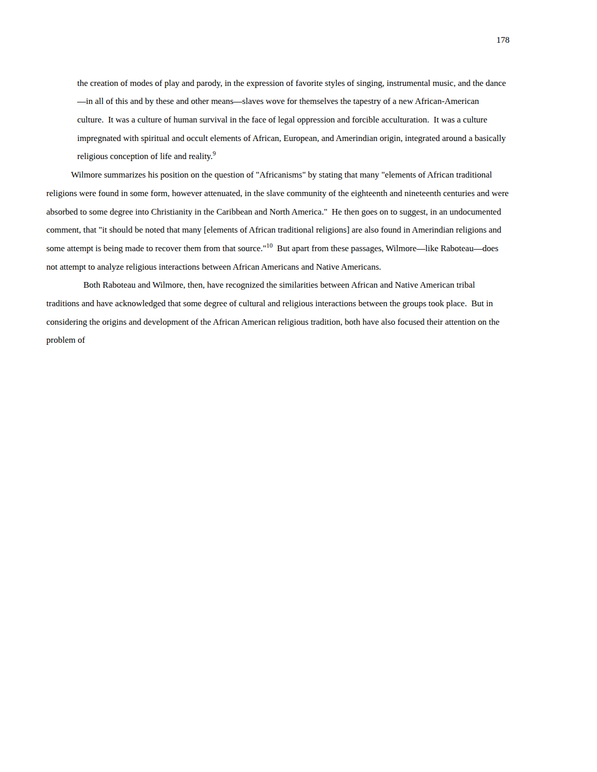178
the creation of modes of play and parody, in the expression of favorite styles of singing, instrumental music, and the dance—in all of this and by these and other means—slaves wove for themselves the tapestry of a new African-American culture. It was a culture of human survival in the face of legal oppression and forcible acculturation. It was a culture impregnated with spiritual and occult elements of African, European, and Amerindian origin, integrated around a basically religious conception of life and reality.9
Wilmore summarizes his position on the question of "Africanisms" by stating that many "elements of African traditional religions were found in some form, however attenuated, in the slave community of the eighteenth and nineteenth centuries and were absorbed to some degree into Christianity in the Caribbean and North America." He then goes on to suggest, in an undocumented comment, that "it should be noted that many [elements of African traditional religions] are also found in Amerindian religions and some attempt is being made to recover them from that source."10 But apart from these passages, Wilmore—like Raboteau—does not attempt to analyze religious interactions between African Americans and Native Americans.
Both Raboteau and Wilmore, then, have recognized the similarities between African and Native American tribal traditions and have acknowledged that some degree of cultural and religious interactions between the groups took place. But in considering the origins and development of the African American religious tradition, both have also focused their attention on the problem of